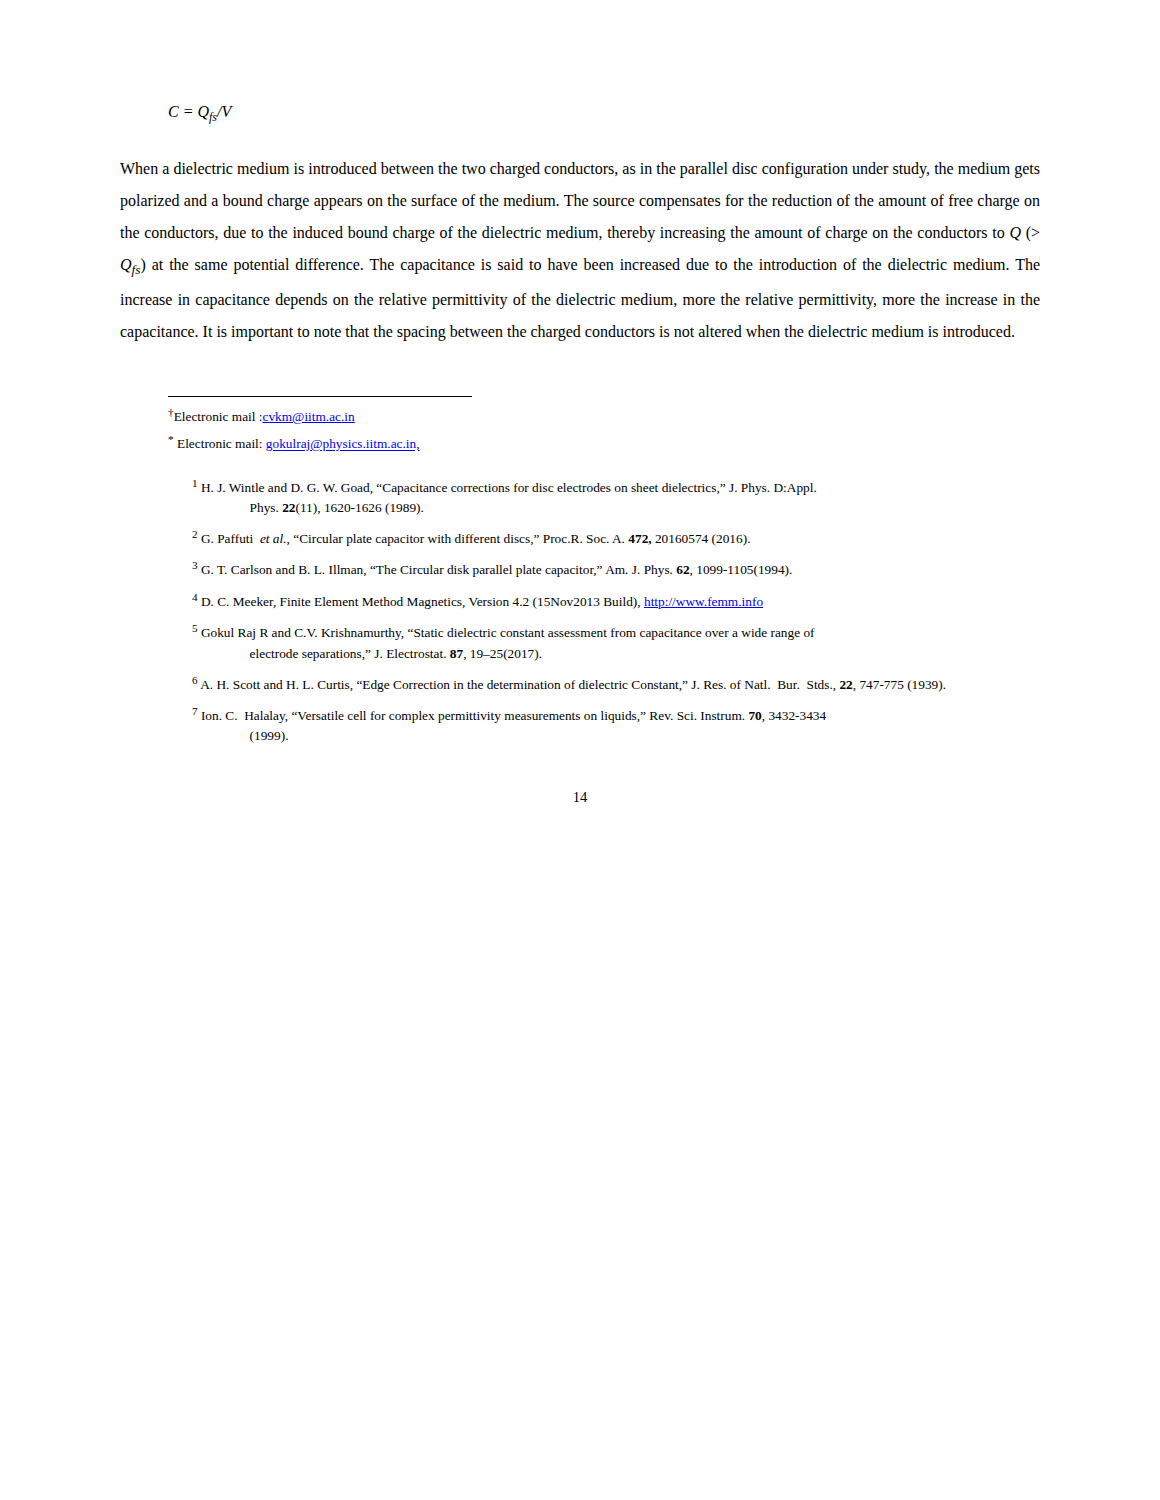C = Qfs/V
When a dielectric medium is introduced between the two charged conductors, as in the parallel disc configuration under study, the medium gets polarized and a bound charge appears on the surface of the medium. The source compensates for the reduction of the amount of free charge on the conductors, due to the induced bound charge of the dielectric medium, thereby increasing the amount of charge on the conductors to Q (> Qfs) at the same potential difference. The capacitance is said to have been increased due to the introduction of the dielectric medium. The increase in capacitance depends on the relative permittivity of the dielectric medium, more the relative permittivity, more the increase in the capacitance. It is important to note that the spacing between the charged conductors is not altered when the dielectric medium is introduced.
†Electronic mail :cvkm@iitm.ac.in
* Electronic mail: gokulraj@physics.iitm.ac.in,
1 H. J. Wintle and D. G. W. Goad, “Capacitance corrections for disc electrodes on sheet dielectrics,” J. Phys. D:Appl. Phys. 22(11), 1620-1626 (1989).
2 G. Paffuti et al., “Circular plate capacitor with different discs,” Proc.R. Soc. A. 472, 20160574 (2016).
3 G. T. Carlson and B. L. Illman, “The Circular disk parallel plate capacitor,” Am. J. Phys. 62, 1099-1105(1994).
4 D. C. Meeker, Finite Element Method Magnetics, Version 4.2 (15Nov2013 Build), http://www.femm.info
5 Gokul Raj R and C.V. Krishnamurthy, “Static dielectric constant assessment from capacitance over a wide range of electrode separations,” J. Electrostat. 87, 19–25(2017).
6 A. H. Scott and H. L. Curtis, “Edge Correction in the determination of dielectric Constant,” J. Res. of Natl. Bur. Stds., 22, 747-775 (1939).
7 Ion. C. Halalay, “Versatile cell for complex permittivity measurements on liquids,” Rev. Sci. Instrum. 70, 3432-3434 (1999).
14